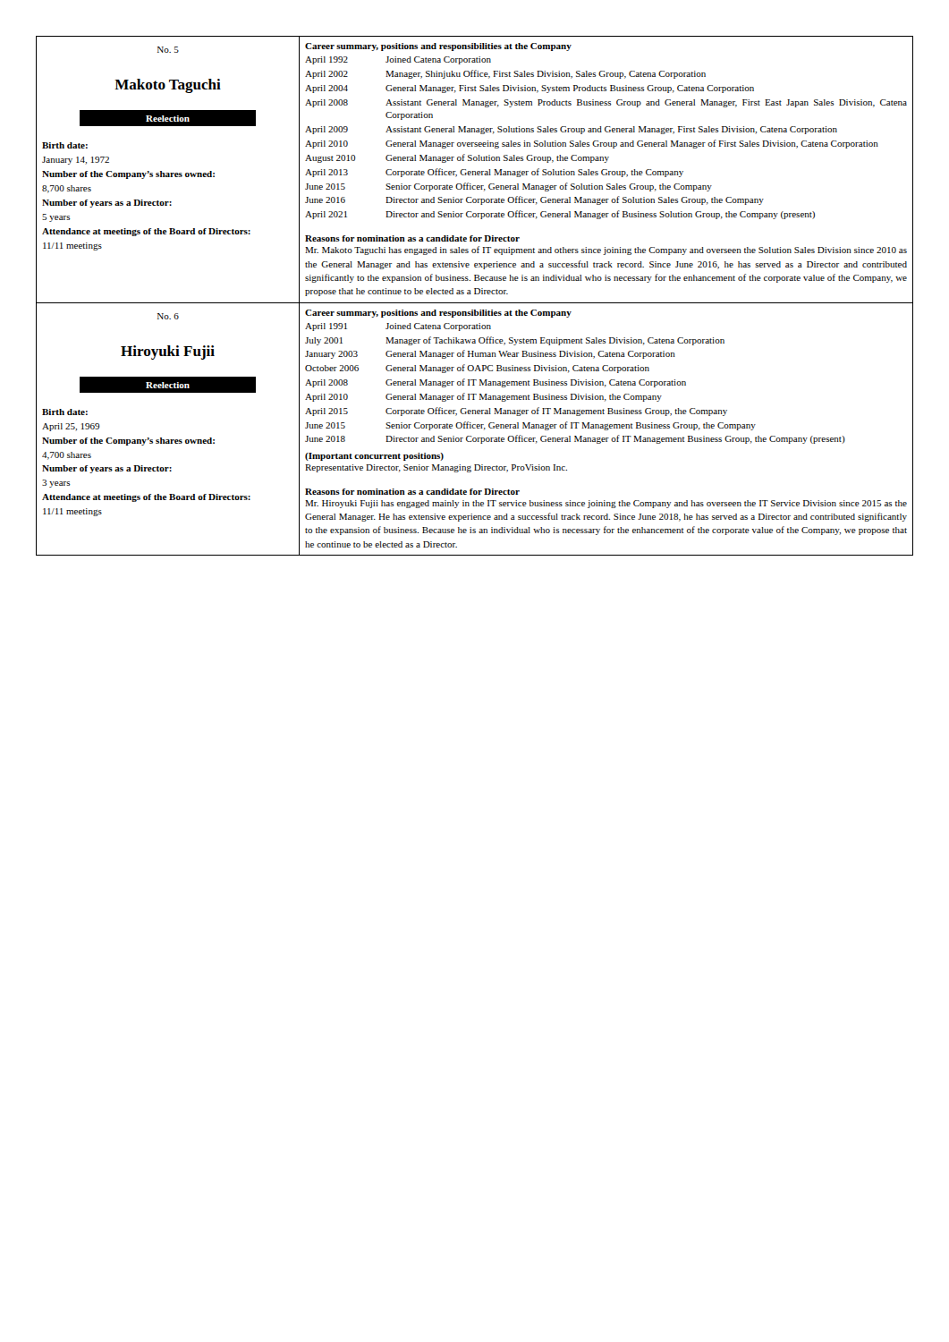| No. 5 Makoto Taguchi Reelection Birth date: January 14, 1972 Number of the Company’s shares owned: 8,700 shares Number of years as a Director: 5 years Attendance at meetings of the Board of Directors: 11/11 meetings | Career summary, positions and responsibilities at the Company / April 1992 / Joined Catena Corporation / / April 2002 / Manager, Shinjuku Office, First Sales Division, Sales Group, Catena Corporation / / April 2004 / General Manager, First Sales Division, System Products Business Group, Catena Corporation / / April 2008 / Assistant General Manager, System Products Business Group and General Manager, First East Japan Sales Division, Catena Corporation / / April 2009 / Assistant General Manager, Solutions Sales Group and General Manager, First Sales Division, Catena Corporation / / April 2010 / General Manager overseeing sales in Solution Sales Group and General Manager of First Sales Division, Catena Corporation / / August 2010 / General Manager of Solution Sales Group, the Company / / April 2013 / Corporate Officer, General Manager of Solution Sales Group, the Company / / June 2015 / Senior Corporate Officer, General Manager of Solution Sales Group, the Company / / June 2016 / Director and Senior Corporate Officer, General Manager of Solution Sales Group, the Company / / April 2021 / Director and Senior Corporate Officer, General Manager of Business Solution Group, the Company (present) / Reasons for nomination as a candidate for Director Mr. Makoto Taguchi has engaged in sales of IT equipment and others since joining the Company and overseen the Solution Sales Division since 2010 as the General Manager and has extensive experience and a successful track record. Since June 2016, he has served as a Director and contributed significantly to the expansion of business. Because he is an individual who is necessary for the enhancement of the corporate value of the Company, we propose that he continue to be elected as a Director. |
| No. 6 Hiroyuki Fujii Reelection Birth date: April 25, 1969 Number of the Company’s shares owned: 4,700 shares Number of years as a Director: 3 years Attendance at meetings of the Board of Directors: 11/11 meetings | Career summary, positions and responsibilities at the Company / April 1991 / Joined Catena Corporation / / July 2001 / Manager of Tachikawa Office, System Equipment Sales Division, Catena Corporation / / January 2003 / General Manager of Human Wear Business Division, Catena Corporation / / October 2006 / General Manager of OAPC Business Division, Catena Corporation / / April 2008 / General Manager of IT Management Business Division, Catena Corporation / / April 2010 / General Manager of IT Management Business Division, the Company / / April 2015 / Corporate Officer, General Manager of IT Management Business Group, the Company / / June 2015 / Senior Corporate Officer, General Manager of IT Management Business Group, the Company / / June 2018 / Director and Senior Corporate Officer, General Manager of IT Management Business Group, the Company (present) / (Important concurrent positions) Representative Director, Senior Managing Director, ProVision Inc. Reasons for nomination as a candidate for Director Mr. Hiroyuki Fujii has engaged mainly in the IT service business since joining the Company and has overseen the IT Service Division since 2015 as the General Manager. He has extensive experience and a successful track record. Since June 2018, he has served as a Director and contributed significantly to the expansion of business. Because he is an individual who is necessary for the enhancement of the corporate value of the Company, we propose that he continue to be elected as a Director. |